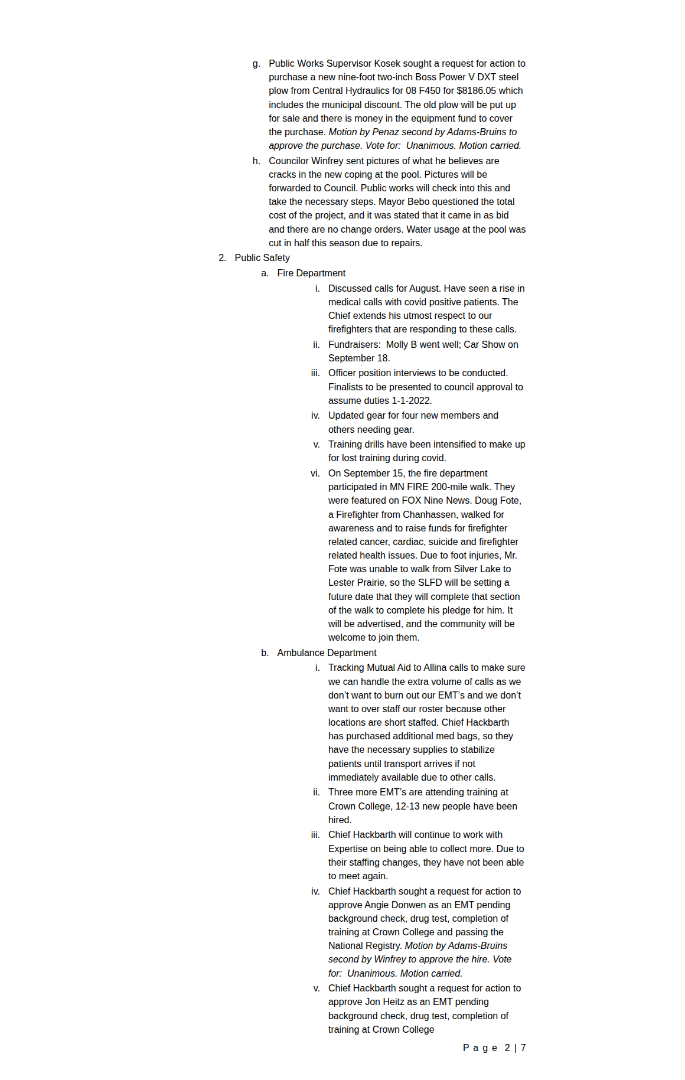Public Works Supervisor Kosek sought a request for action to purchase a new nine-foot two-inch Boss Power V DXT steel plow from Central Hydraulics for 08 F450 for $8186.05 which includes the municipal discount. The old plow will be put up for sale and there is money in the equipment fund to cover the purchase. Motion by Penaz second by Adams-Bruins to approve the purchase. Vote for: Unanimous. Motion carried.
Councilor Winfrey sent pictures of what he believes are cracks in the new coping at the pool. Pictures will be forwarded to Council. Public works will check into this and take the necessary steps. Mayor Bebo questioned the total cost of the project, and it was stated that it came in as bid and there are no change orders. Water usage at the pool was cut in half this season due to repairs.
Public Safety
Fire Department
Discussed calls for August. Have seen a rise in medical calls with covid positive patients. The Chief extends his utmost respect to our firefighters that are responding to these calls.
Fundraisers: Molly B went well; Car Show on September 18.
Officer position interviews to be conducted. Finalists to be presented to council approval to assume duties 1-1-2022.
Updated gear for four new members and others needing gear.
Training drills have been intensified to make up for lost training during covid.
On September 15, the fire department participated in MN FIRE 200-mile walk. They were featured on FOX Nine News. Doug Fote, a Firefighter from Chanhassen, walked for awareness and to raise funds for firefighter related cancer, cardiac, suicide and firefighter related health issues. Due to foot injuries, Mr. Fote was unable to walk from Silver Lake to Lester Prairie, so the SLFD will be setting a future date that they will complete that section of the walk to complete his pledge for him. It will be advertised, and the community will be welcome to join them.
Ambulance Department
Tracking Mutual Aid to Allina calls to make sure we can handle the extra volume of calls as we don’t want to burn out our EMT’s and we don’t want to over staff our roster because other locations are short staffed. Chief Hackbarth has purchased additional med bags, so they have the necessary supplies to stabilize patients until transport arrives if not immediately available due to other calls.
Three more EMT’s are attending training at Crown College, 12-13 new people have been hired.
Chief Hackbarth will continue to work with Expertise on being able to collect more. Due to their staffing changes, they have not been able to meet again.
Chief Hackbarth sought a request for action to approve Angie Donwen as an EMT pending background check, drug test, completion of training at Crown College and passing the National Registry. Motion by Adams-Bruins second by Winfrey to approve the hire. Vote for: Unanimous. Motion carried.
Chief Hackbarth sought a request for action to approve Jon Heitz as an EMT pending background check, drug test, completion of training at Crown College
P a g e 2 | 7